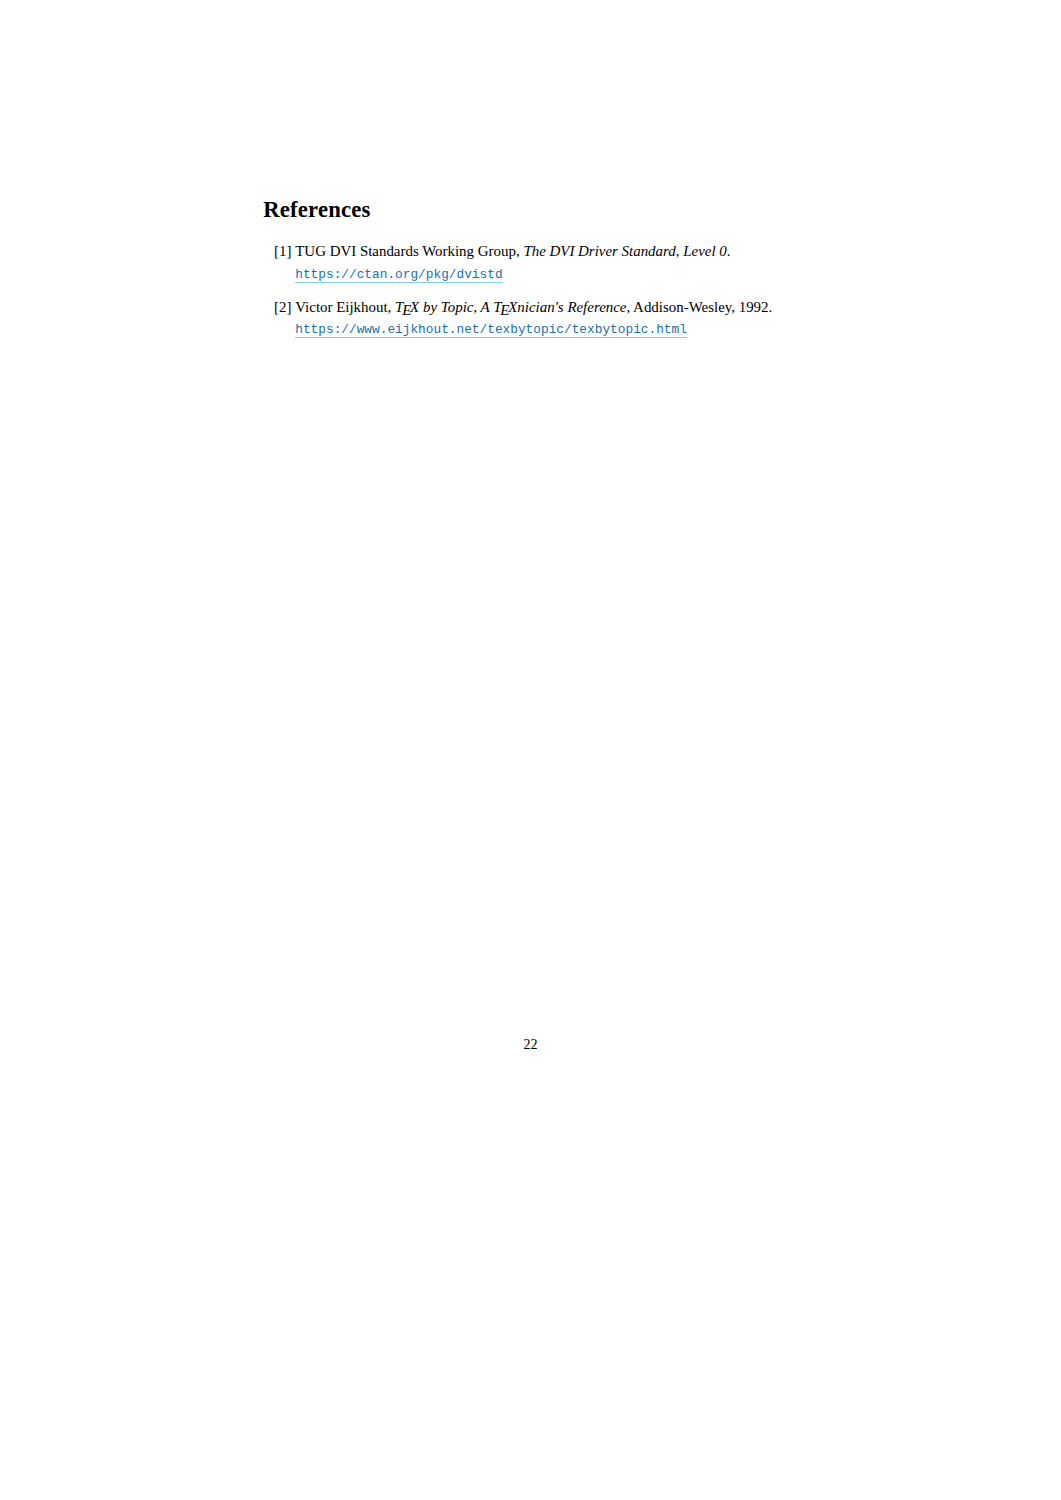References
[1] TUG DVI Standards Working Group, The DVI Driver Standard, Level 0. https://ctan.org/pkg/dvistd
[2] Victor Eijkhout, TEX by Topic, A TEXnician's Reference, Addison-Wesley, 1992. https://www.eijkhout.net/texbytopic/texbytopic.html
22